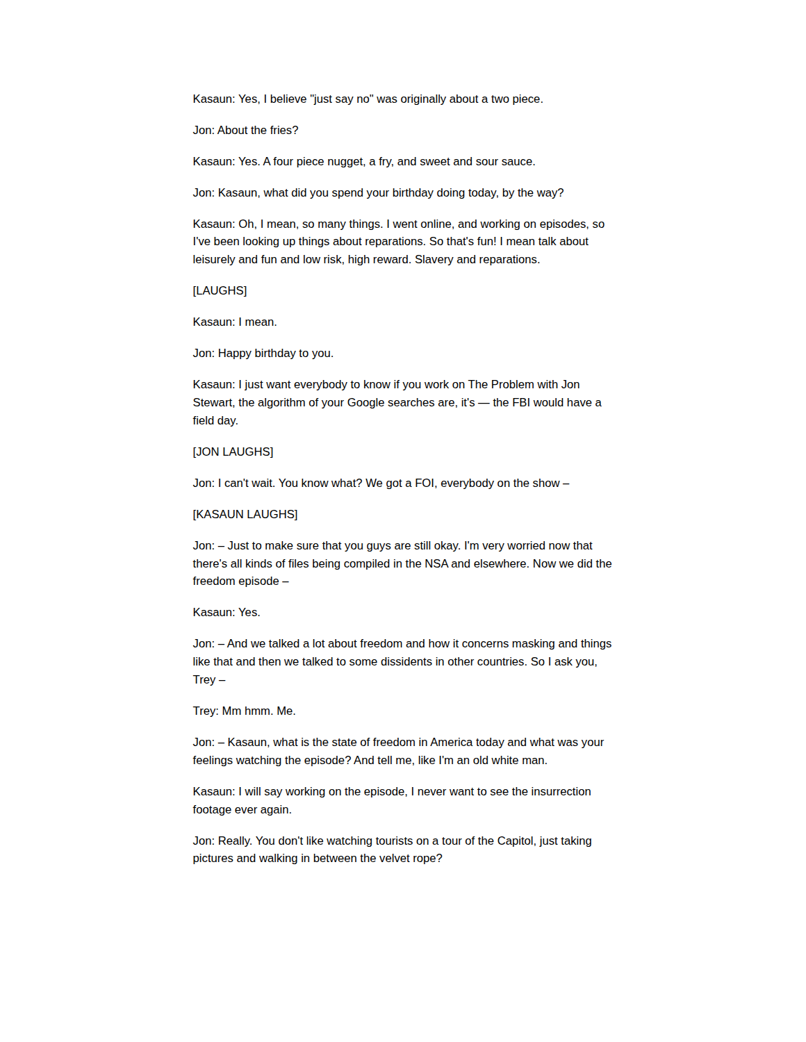Kasaun: Yes, I believe "just say no" was originally about a two piece.
Jon: About the fries?
Kasaun: Yes. A four piece nugget, a fry, and sweet and sour sauce.
Jon: Kasaun, what did you spend your birthday doing today, by the way?
Kasaun: Oh, I mean, so many things. I went online, and working on episodes, so I've been looking up things about reparations. So that's fun! I mean talk about leisurely and fun and low risk, high reward. Slavery and reparations.
[LAUGHS]
Kasaun: I mean.
Jon: Happy birthday to you.
Kasaun: I just want everybody to know if you work on The Problem with Jon Stewart, the algorithm of your Google searches are, it's — the FBI would have a field day.
[JON LAUGHS]
Jon: I can't wait. You know what? We got a FOI, everybody on the show –
[KASAUN LAUGHS]
Jon: – Just to make sure that you guys are still okay. I'm very worried now that there's all kinds of files being compiled in the NSA and elsewhere. Now we did the freedom episode –
Kasaun: Yes.
Jon: – And we talked a lot about freedom and how it concerns masking and things like that and then we talked to some dissidents in other countries. So I ask you, Trey –
Trey: Mm hmm. Me.
Jon: – Kasaun, what is the state of freedom in America today and what was your feelings watching the episode? And tell me, like I'm an old white man.
Kasaun: I will say working on the episode, I never want to see the insurrection footage ever again.
Jon: Really. You don't like watching tourists on a tour of the Capitol, just taking pictures and walking in between the velvet rope?